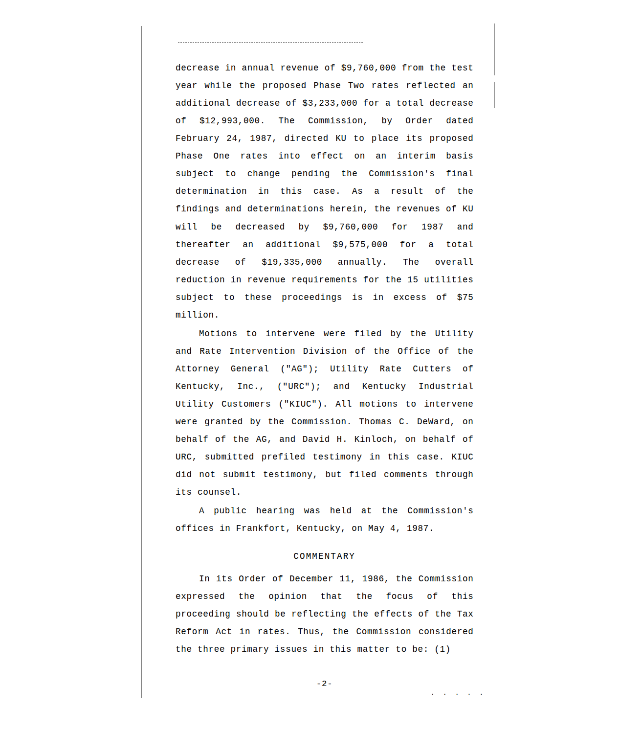decrease in annual revenue of $9,760,000 from the test year while the proposed Phase Two rates reflected an additional decrease of $3,233,000 for a total decrease of $12,993,000. The Commission, by Order dated February 24, 1987, directed KU to place its proposed Phase One rates into effect on an interim basis subject to change pending the Commission's final determination in this case. As a result of the findings and determinations herein, the revenues of KU will be decreased by $9,760,000 for 1987 and thereafter an additional $9,575,000 for a total decrease of $19,335,000 annually. The overall reduction in revenue requirements for the 15 utilities subject to these proceedings is in excess of $75 million.
Motions to intervene were filed by the Utility and Rate Intervention Division of the Office of the Attorney General ("AG"); Utility Rate Cutters of Kentucky, Inc., ("URC"); and Kentucky Industrial Utility Customers ("KIUC"). All motions to intervene were granted by the Commission. Thomas C. DeWard, on behalf of the AG, and David H. Kinloch, on behalf of URC, submitted prefiled testimony in this case. KIUC did not submit testimony, but filed comments through its counsel.
A public hearing was held at the Commission's offices in Frankfort, Kentucky, on May 4, 1987.
COMMENTARY
In its Order of December 11, 1986, the Commission expressed the opinion that the focus of this proceeding should be reflecting the effects of the Tax Reform Act in rates. Thus, the Commission considered the three primary issues in this matter to be: (1)
-2-
. . . . .